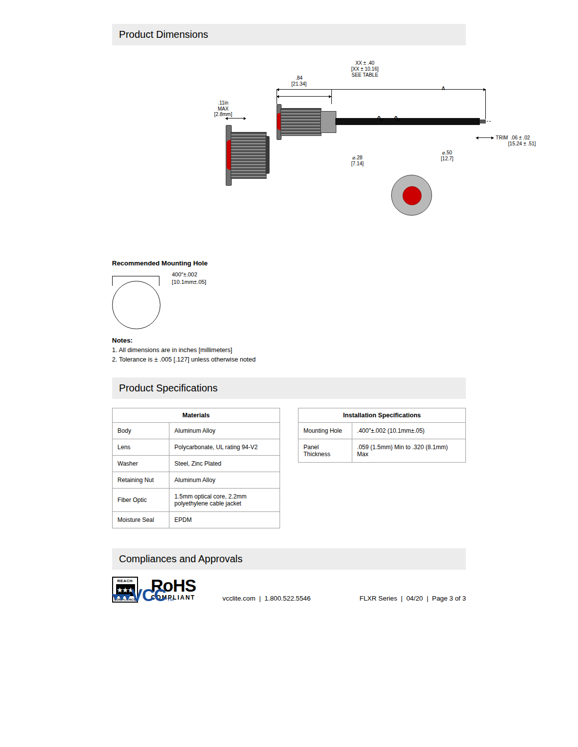Product Dimensions
.11in MAX
[2.8mm]
XX ± .40
[XX ± 10.16]
SEE TABLE
.84
[21.34]
∧
∿∿
TRIM .06 ± .02
[15.24 ± .51]
⌀.28
[7.14]
⌀.50
[12.7]
Recommended Mounting Hole
400″±.002
[10.1mm±.05]
Notes:
1. All dimensions are in inches [millimeters]
2. Tolerance is ± .005 [.127] unless otherwise noted
Product Specifications
Materials
| Body | Aluminum Alloy |
| Lens | Polycarbonate, UL rating 94-V2 |
| Washer | Steel, Zinc Plated |
| Retaining Nut | Aluminum Alloy |
| Fiber Optic | 1.5mm optical core, 2.2mm polyethylene cable jacket |
| Moisture Seal | EPDM |
Installation Specifications
| Mounting Hole | .400″±.002 (10.1mm±.05) |
| Panel Thickness | .059 (1.5mm) Min to .320 (8.1mm) Max |
Compliances and Approvals
REACH
★★★
COMPLIANCE
RoHS
COMPLIANT
▾▾▾ VCC TM
vcclite.com | 1.800.522.5546
FLXR Series | 04/20 | Page 3 of 3